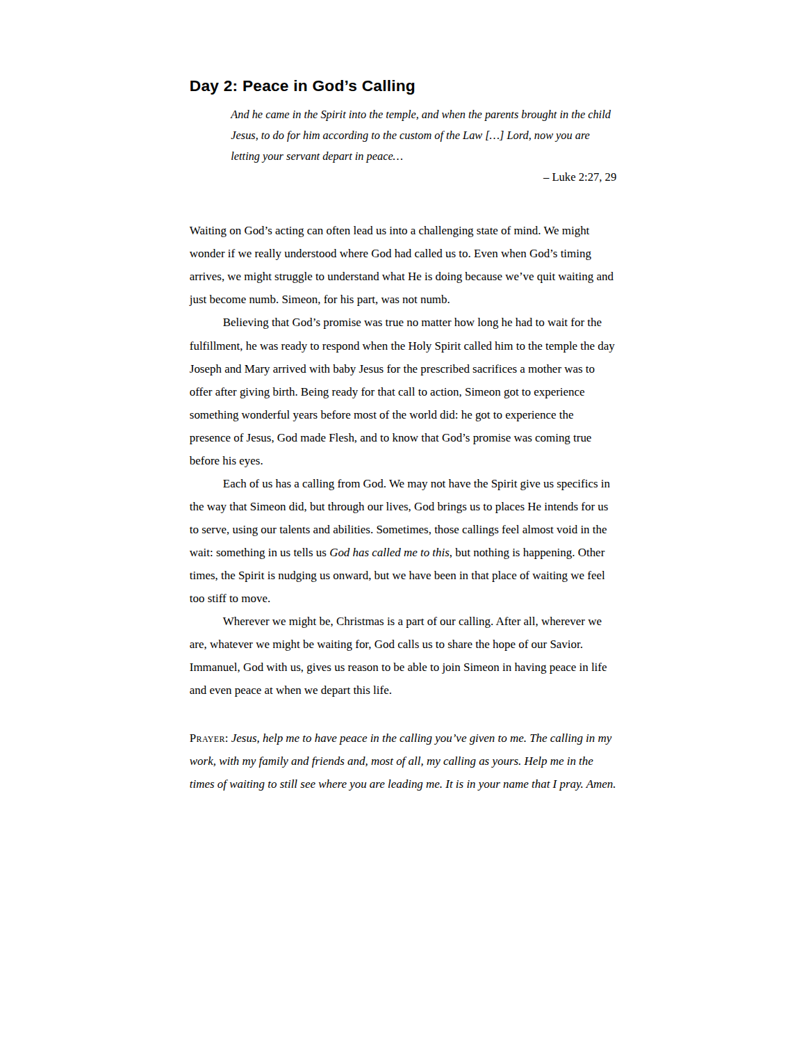Day 2: Peace in God’s Calling
And he came in the Spirit into the temple, and when the parents brought in the child Jesus, to do for him according to the custom of the Law […] Lord, now you are letting your servant depart in peace…
– Luke 2:27, 29
Waiting on God’s acting can often lead us into a challenging state of mind. We might wonder if we really understood where God had called us to. Even when God’s timing arrives, we might struggle to understand what He is doing because we’ve quit waiting and just become numb. Simeon, for his part, was not numb.
Believing that God’s promise was true no matter how long he had to wait for the fulfillment, he was ready to respond when the Holy Spirit called him to the temple the day Joseph and Mary arrived with baby Jesus for the prescribed sacrifices a mother was to offer after giving birth. Being ready for that call to action, Simeon got to experience something wonderful years before most of the world did: he got to experience the presence of Jesus, God made Flesh, and to know that God’s promise was coming true before his eyes.
Each of us has a calling from God. We may not have the Spirit give us specifics in the way that Simeon did, but through our lives, God brings us to places He intends for us to serve, using our talents and abilities. Sometimes, those callings feel almost void in the wait: something in us tells us God has called me to this, but nothing is happening. Other times, the Spirit is nudging us onward, but we have been in that place of waiting we feel too stiff to move.
Wherever we might be, Christmas is a part of our calling. After all, wherever we are, whatever we might be waiting for, God calls us to share the hope of our Savior. Immanuel, God with us, gives us reason to be able to join Simeon in having peace in life and even peace at when we depart this life.
Prayer: Jesus, help me to have peace in the calling you’ve given to me. The calling in my work, with my family and friends and, most of all, my calling as yours. Help me in the times of waiting to still see where you are leading me. It is in your name that I pray. Amen.